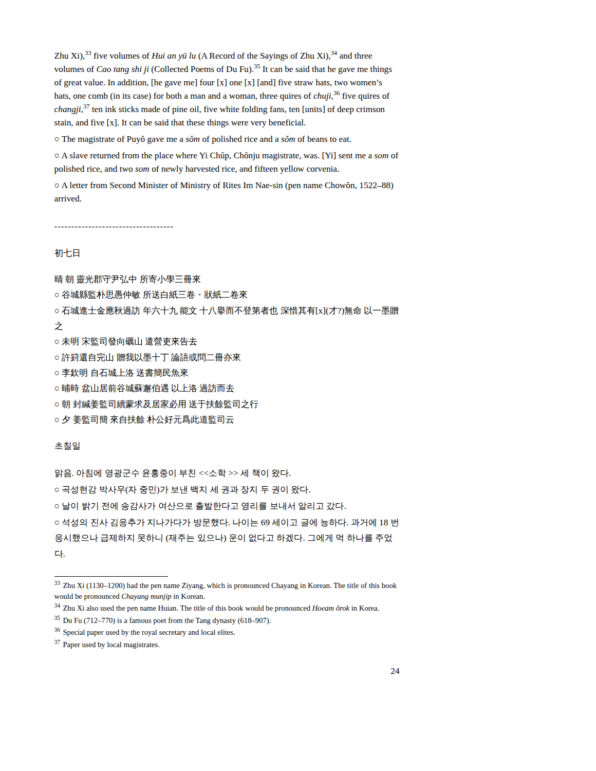Zhu Xi),33 five volumes of Hui an yü lu (A Record of the Sayings of Zhu Xi),34 and three volumes of Cao tang shi ji (Collected Poems of Du Fu).35 It can be said that he gave me things of great value. In addition, [he gave me] four [x] one [x] [and] five straw hats, two women’s hats, one comb (in its case) for both a man and a woman, three quires of chuji,36 five quires of changji,37 ten ink sticks made of pine oil, five white folding fans, ten [units] of deep crimson stain, and five [x]. It can be said that these things were very beneficial.
○ The magistrate of Puyŏ gave me a sŏm of polished rice and a sŏm of beans to eat.
○ A slave returned from the place where Yi Chŭp, Chŏnju magistrate, was. [Yi] sent me a som of polished rice, and two som of newly harvested rice, and fifteen yellow corvenia.
○ A letter from Second Minister of Ministry of Rites Im Nae-sin (pen name Chowŏn, 1522–88) arrived.
-----------------------------------
初七日
晴 朝 靈光郡守尹弘中 所寄小學三冊來
○ 谷城縣監朴思愚仲敏 所送白紙三卷・狀紙二卷來
○ 石城進士金應秋過訪 年六十九 能文 十八擧而不登第者也 深惜其有[x](才?)無命 以一墨贈之
○ 未明 宋監司發向礪山 遣營吏來告去
○ 許篈還自完山 贈我以墨十丁 論語或問二冊亦來
○ 李欽明 自石城上洛 送書簡民魚來
○ 晡時 盆山居前谷城蘇邂伯遇 以上洛 過訪而去
○ 朝 封緘姜監司續蒙求及居家必用 送于扶餘監司之行
○ 夕 姜監司簡 來自扶餘 朴公好元爲此道監司云
초칠일
맑음. 아침에 영광군수 윤홍중이 부친 <<소학 >> 세 책이 왔다.
○ 곡성현감 박사우(자 중민)가 보낸 백지 세 권과 장지 두 권이 왔다.
○ 날이 밝기 전에 송감사가 여산으로 출발한다고 영리를 보내서 알리고 갔다.
○ 석성의 진사 김응추가 지나가다가 방문했다. 나이는 69 세이고 글에 능하다. 과거에 18 번 응시했으나 급제하지 못하니 (재주는 있으나) 운이 없다고 하겠다. 그에게 먹 하나를 주었다.
33 Zhu Xi (1130–1200) had the pen name Ziyang, which is pronounced Chayang in Korean. The title of this book would be pronounced Chayang munjip in Korean.
34 Zhu Xi also used the pen name Huian. The title of this book would be pronounced Hoeam ŏrok in Korea.
35 Du Fu (712–770) is a famous poet from the Tang dynasty (618–907).
36 Special paper used by the royal secretary and local elites.
37 Paper used by local magistrates.
24